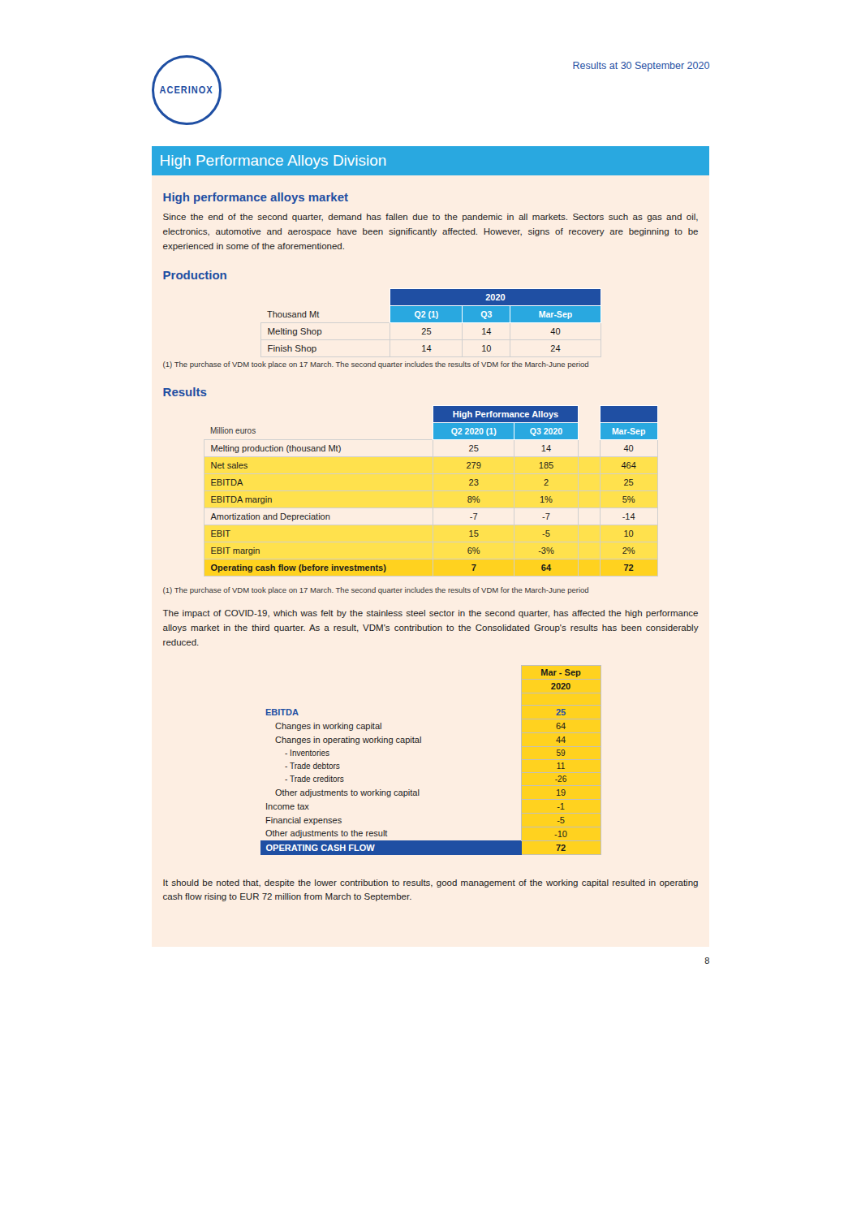ACERINOX
Results at 30 September 2020
High Performance Alloys Division
High performance alloys market
Since the end of the second quarter, demand has fallen due to the pandemic in all markets. Sectors such as gas and oil, electronics, automotive and aerospace have been significantly affected. However, signs of recovery are beginning to be experienced in some of the aforementioned.
Production
| Thousand Mt | 2020 |
| Q2 (1) | Q3 | Mar-Sep |
| Melting Shop | 25 | 14 | 40 |
| Finish Shop | 14 | 10 | 24 |
(1) The purchase of VDM took place on 17 March. The second quarter includes the results of VDM for the March-June period
Results
| | High Performance Alloys | | |
| Million euros | Q2 2020 (1) | Q3 2020 | | Mar-Sep |
| Melting production (thousand Mt) | 25 | 14 | | 40 |
| Net sales | 279 | 185 | | 464 |
| EBITDA | 23 | 2 | | 25 |
| EBITDA margin | 8% | 1% | | 5% |
| Amortization and Depreciation | -7 | -7 | | -14 |
| EBIT | 15 | -5 | | 10 |
| EBIT margin | 6% | -3% | | 2% |
| Operating cash flow (before investments) | 7 | 64 | | 72 |
(1) The purchase of VDM took place on 17 March. The second quarter includes the results of VDM for the March-June period
The impact of COVID-19, which was felt by the stainless steel sector in the second quarter, has affected the high performance alloys market in the third quarter. As a result, VDM's contribution to the Consolidated Group's results has been considerably reduced.
| | Mar - Sep |
| | 2020 |
| EBITDA | 25 |
| Changes in working capital | 64 |
| Changes in operating working capital | 44 |
| - Inventories | 59 |
| - Trade debtors | 11 |
| - Trade creditors | -26 |
| Other adjustments to working capital | 19 |
| Income tax | -1 |
| Financial expenses | -5 |
| Other adjustments to the result | -10 |
| OPERATING CASH FLOW | 72 |
It should be noted that, despite the lower contribution to results, good management of the working capital resulted in operating cash flow rising to EUR 72 million from March to September.
8